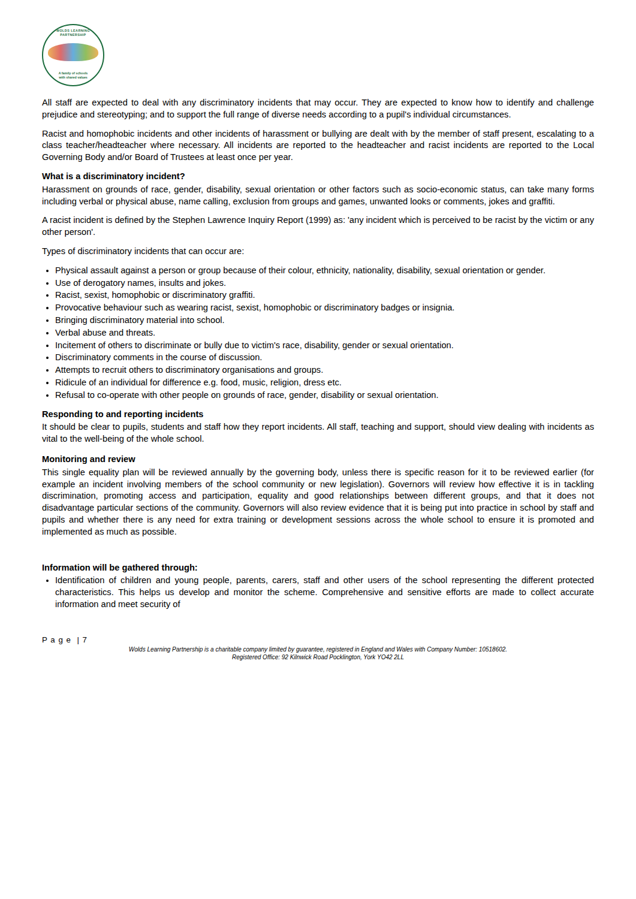WOLDS LEARNING PARTNERSHIP
A family of schools
with shared values
All staff are expected to deal with any discriminatory incidents that may occur. They are expected to know how to identify and challenge prejudice and stereotyping; and to support the full range of diverse needs according to a pupil's individual circumstances.
Racist and homophobic incidents and other incidents of harassment or bullying are dealt with by the member of staff present, escalating to a class teacher/headteacher where necessary. All incidents are reported to the headteacher and racist incidents are reported to the Local Governing Body and/or Board of Trustees at least once per year.
What is a discriminatory incident?
Harassment on grounds of race, gender, disability, sexual orientation or other factors such as socio-economic status, can take many forms including verbal or physical abuse, name calling, exclusion from groups and games, unwanted looks or comments, jokes and graffiti.
A racist incident is defined by the Stephen Lawrence Inquiry Report (1999) as: 'any incident which is perceived to be racist by the victim or any other person'.
Types of discriminatory incidents that can occur are:
Physical assault against a person or group because of their colour, ethnicity, nationality, disability, sexual orientation or gender.
Use of derogatory names, insults and jokes.
Racist, sexist, homophobic or discriminatory graffiti.
Provocative behaviour such as wearing racist, sexist, homophobic or discriminatory badges or insignia.
Bringing discriminatory material into school.
Verbal abuse and threats.
Incitement of others to discriminate or bully due to victim's race, disability, gender or sexual orientation.
Discriminatory comments in the course of discussion.
Attempts to recruit others to discriminatory organisations and groups.
Ridicule of an individual for difference e.g. food, music, religion, dress etc.
Refusal to co-operate with other people on grounds of race, gender, disability or sexual orientation.
Responding to and reporting incidents
It should be clear to pupils, students and staff how they report incidents. All staff, teaching and support, should view dealing with incidents as vital to the well-being of the whole school.
Monitoring and review
This single equality plan will be reviewed annually by the governing body, unless there is specific reason for it to be reviewed earlier (for example an incident involving members of the school community or new legislation). Governors will review how effective it is in tackling discrimination, promoting access and participation, equality and good relationships between different groups, and that it does not disadvantage particular sections of the community. Governors will also review evidence that it is being put into practice in school by staff and pupils and whether there is any need for extra training or development sessions across the whole school to ensure it is promoted and implemented as much as possible.
Information will be gathered through:
Identification of children and young people, parents, carers, staff and other users of the school representing the different protected characteristics. This helps us develop and monitor the scheme. Comprehensive and sensitive efforts are made to collect accurate information and meet security of
P a g e | 7
Wolds Learning Partnership is a charitable company limited by guarantee, registered in England and Wales with Company Number: 10518602.
Registered Office: 92 Kilnwick Road Pocklington, York YO42 2LL